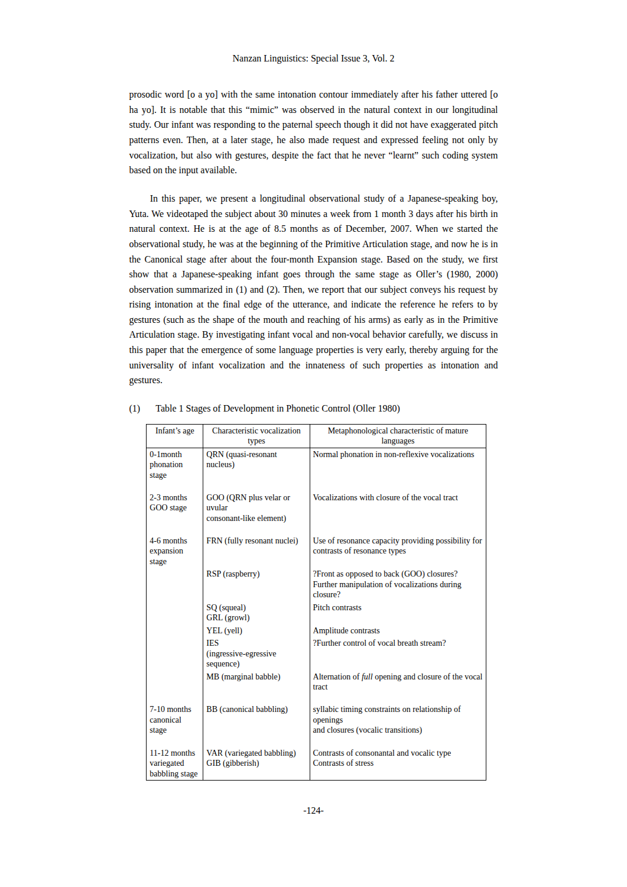Nanzan Linguistics: Special Issue 3, Vol. 2
prosodic word [o a yo] with the same intonation contour immediately after his father uttered [o ha yo]. It is notable that this “mimic” was observed in the natural context in our longitudinal study. Our infant was responding to the paternal speech though it did not have exaggerated pitch patterns even. Then, at a later stage, he also made request and expressed feeling not only by vocalization, but also with gestures, despite the fact that he never “learnt” such coding system based on the input available.
In this paper, we present a longitudinal observational study of a Japanese-speaking boy, Yuta. We videotaped the subject about 30 minutes a week from 1 month 3 days after his birth in natural context. He is at the age of 8.5 months as of December, 2007. When we started the observational study, he was at the beginning of the Primitive Articulation stage, and now he is in the Canonical stage after about the four-month Expansion stage. Based on the study, we first show that a Japanese-speaking infant goes through the same stage as Oller’s (1980, 2000) observation summarized in (1) and (2). Then, we report that our subject conveys his request by rising intonation at the final edge of the utterance, and indicate the reference he refers to by gestures (such as the shape of the mouth and reaching of his arms) as early as in the Primitive Articulation stage. By investigating infant vocal and non-vocal behavior carefully, we discuss in this paper that the emergence of some language properties is very early, thereby arguing for the universality of infant vocalization and the innateness of such properties as intonation and gestures.
(1)
Table 1 Stages of Development in Phonetic Control (Oller 1980)
| Infant’s age | Characteristic vocalization types | Metaphonological characteristic of mature languages |
| --- | --- | --- |
| 0-1month phonation stage | QRN (quasi-resonant nucleus) | Normal phonation in non-reflexive vocalizations |
| 2-3 months GOO stage | GOO (QRN plus velar or uvular consonant-like element) | Vocalizations with closure of the vocal tract |
| 4-6 months expansion stage | FRN (fully resonant nuclei) | Use of resonance capacity providing possibility for contrasts of resonance types |
| | RSP (raspberry) | ?Front as opposed to back (GOO) closures? Further manipulation of vocalizations during closure? |
| | SQ (squeal) GRL (growl) | Pitch contrasts |
| | YEL (yell) | Amplitude contrasts |
| | IES (ingressive-egressive sequence) | ?Further control of vocal breath stream? |
| | MB (marginal babble) | Alternation of full opening and closure of the vocal tract |
| 7-10 months canonical stage | BB (canonical babbling) | syllabic timing constraints on relationship of openings and closures (vocalic transitions) |
| 11-12 months variegated babbling stage | VAR (variegated babbling) GIB (gibberish) | Contrasts of consonantal and vocalic type Contrasts of stress |
-124-